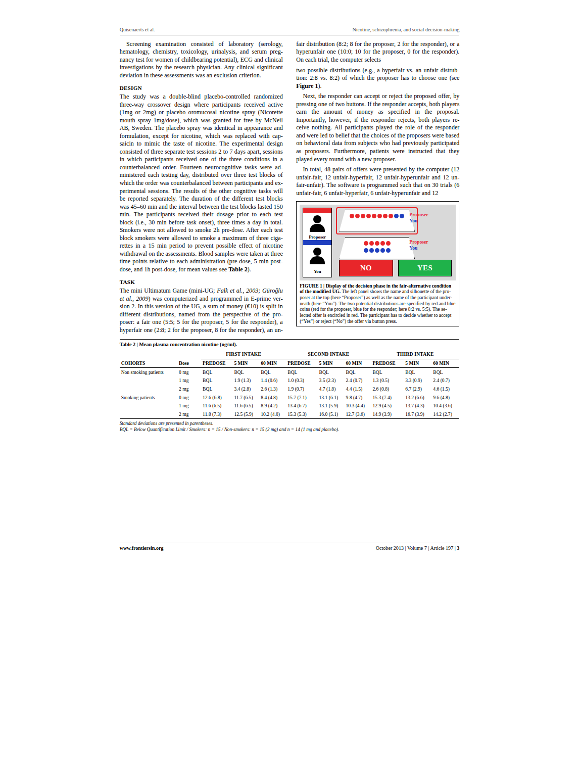Quisenaerts et al.
Nicotine, schizophrenia, and social decision-making
Screening examination consisted of laboratory (serology, hematology, chemistry, toxicology, urinalysis, and serum pregnancy test for women of childbearing potential), ECG and clinical investigations by the research physician. Any clinical significant deviation in these assessments was an exclusion criterion.
Design
The study was a double-blind placebo-controlled randomized three-way crossover design where participants received active (1mg or 2mg) or placebo oromucosal nicotine spray (Nicorette mouth spray 1mg/dose), which was granted for free by McNeil AB, Sweden. The placebo spray was identical in appearance and formulation, except for nicotine, which was replaced with capsaicin to mimic the taste of nicotine. The experimental design consisted of three separate test sessions 2 to 7 days apart, sessions in which participants received one of the three conditions in a counterbalanced order. Fourteen neurocognitive tasks were administered each testing day, distributed over three test blocks of which the order was counterbalanced between participants and experimental sessions. The results of the other cognitive tasks will be reported separately. The duration of the different test blocks was 45–60 min and the interval between the test blocks lasted 150 min. The participants received their dosage prior to each test block (i.e., 30 min before task onset), three times a day in total. Smokers were not allowed to smoke 2h pre-dose. After each test block smokers were allowed to smoke a maximum of three cigarettes in a 15 min period to prevent possible effect of nicotine withdrawal on the assessments. Blood samples were taken at three time points relative to each administration (pre-dose, 5 min post-dose, and 1h post-dose, for mean values see Table 2).
Task
The mini Ultimatum Game (mini-UG; Falk et al., 2003; Güroğlu et al., 2009) was computerized and programmed in E-prime version 2. In this version of the UG, a sum of money (€10) is split in different distributions, named from the perspective of the proposer: a fair one (5:5; 5 for the proposer, 5 for the responder), a hyperfair one (2:8; 2 for the proposer, 8 for the responder), an unfair distribution (8:2; 8 for the proposer, 2 for the responder), or a hyperunfair one (10:0; 10 for the proposer, 0 for the responder). On each trial, the computer selects
two possible distributions (e.g., a hyperfair vs. an unfair distrubtion: 2:8 vs. 8:2) of which the proposer has to choose one (see Figure 1).
Next, the responder can accept or reject the proposed offer, by pressing one of two buttons. If the responder accepts, both players earn the amount of money as specified in the proposal. Importantly, however, if the responder rejects, both players receive nothing. All participants played the role of the responder and were led to belief that the choices of the proposers were based on behavioral data from subjects who had previously participated as proposers. Furthermore, patients were instructed that they played every round with a new proposer.
In total, 48 pairs of offers were presented by the computer (12 unfair-fair, 12 unfair-hyperfair, 12 unfair-hyperunfair and 12 unfair-unfair). The software is programmed such that on 30 trials (6 unfair-fair, 6 unfair-hyperfair, 6 unfair-hyperunfair and 12
Proposer
You
Proposer
You
Proposer
You
NO
YES
FIGURE 1 | Display of the decision phase in the fair-alternative condition of the modified UG. The left panel shows the name and silhouette of the proposer at the top (here “Proposer”) as well as the name of the participant underneath (here “You”). The two potential distributions are specified by red and blue coins (red for the proposer, blue for the responder; here 8:2 vs. 5:5). The selected offer is encircled in red. The participant has to decide whether to accept (“Yes”) or reject (“No”) the offer via button press.
Table 2 | Mean plasma concentration nicotine (ng/ml).
| | | FIRST INTAKE | SECOND INTAKE | THIRD INTAKE |
| --- | --- | --- | --- | --- |
| COHORTS | Dose | PREDOSE | 5 MIN | 60 MIN | PREDOSE | 5 MIN | 60 MIN | PREDOSE | 5 MIN | 60 MIN |
| Non smoking patients | 0 mg | BQL | BQL | BQL | BQL | BQL | BQL | BQL | BQL | BQL |
| | 1 mg | BQL | 1.9 (1.3) | 1.4 (0.6) | 1.0 (0.3) | 3.5 (2.3) | 2.4 (0.7) | 1.3 (0.5) | 3.3 (0.9) | 2.4 (0.7) |
| | 2 mg | BQL | 3.4 (2.8) | 2.6 (1.3) | 1.9 (0.7) | 4.7 (1.8) | 4.4 (1.5) | 2.6 (0.8) | 6.7 (2.9) | 4.6 (1.5) |
| Smoking patients | 0 mg | 12.6 (6.8) | 11.7 (6.5) | 8.4 (4.8) | 15.7 (7.1) | 13.1 (6.1) | 9.8 (4.7) | 15.3 (7.4) | 13.2 (6.6) | 9.6 (4.8) |
| | 1 mg | 11.6 (6.5) | 11.6 (6.5) | 8.9 (4.2) | 13.4 (6.7) | 13.1 (5.9) | 10.3 (4.4) | 12.9 (4.5) | 13.7 (4.3) | 10.4 (3.6) |
| | 2 mg | 11.8 (7.3) | 12.5 (5.9) | 10.2 (4.0) | 15.3 (5.3) | 16.0 (5.1) | 12.7 (3.6) | 14.9 (3.9) | 16.7 (3.9) | 14.2 (2.7) |
Standard deviations are presented in parentheses.
BQL = Below Quantification Limit / Smokers: n = 15 / Non-smokers: n = 15 (2 mg) and n = 14 (1 mg and placebo).
www.frontiersin.org
October 2013 | Volume 7 | Article 197 | 3